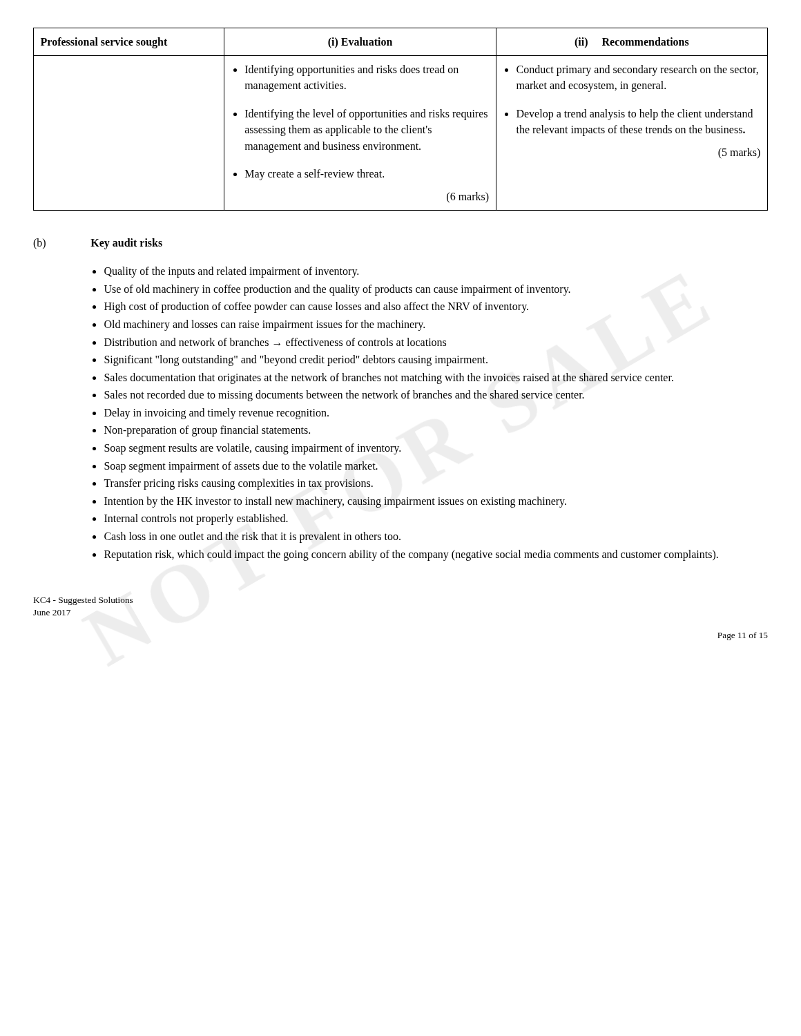NOT FOR SALE
| Professional service sought | (i) Evaluation | (ii) Recommendations |
| --- | --- | --- |
| | Identifying opportunities and risks does tread on management activities. Identifying the level of opportunities and risks requires assessing them as applicable to the client's management and business environment. May create a self-review threat. (6 marks) | Conduct primary and secondary research on the sector, market and ecosystem, in general. Develop a trend analysis to help the client understand the relevant impacts of these trends on the business . (5 marks) |
(b) Key audit risks
Quality of the inputs and related impairment of inventory.
Use of old machinery in coffee production and the quality of products can cause impairment of inventory.
High cost of production of coffee powder can cause losses and also affect the NRV of inventory.
Old machinery and losses can raise impairment issues for the machinery.
Distribution and network of branches → effectiveness of controls at locations
Significant "long outstanding" and "beyond credit period" debtors causing impairment.
Sales documentation that originates at the network of branches not matching with the invoices raised at the shared service center.
Sales not recorded due to missing documents between the network of branches and the shared service center.
Delay in invoicing and timely revenue recognition.
Non-preparation of group financial statements.
Soap segment results are volatile, causing impairment of inventory.
Soap segment impairment of assets due to the volatile market.
Transfer pricing risks causing complexities in tax provisions.
Intention by the HK investor to install new machinery, causing impairment issues on existing machinery.
Internal controls not properly established.
Cash loss in one outlet and the risk that it is prevalent in others too.
Reputation risk, which could impact the going concern ability of the company (negative social media comments and customer complaints).
KC4 - Suggested Solutions
June 2017
Page 11 of 15